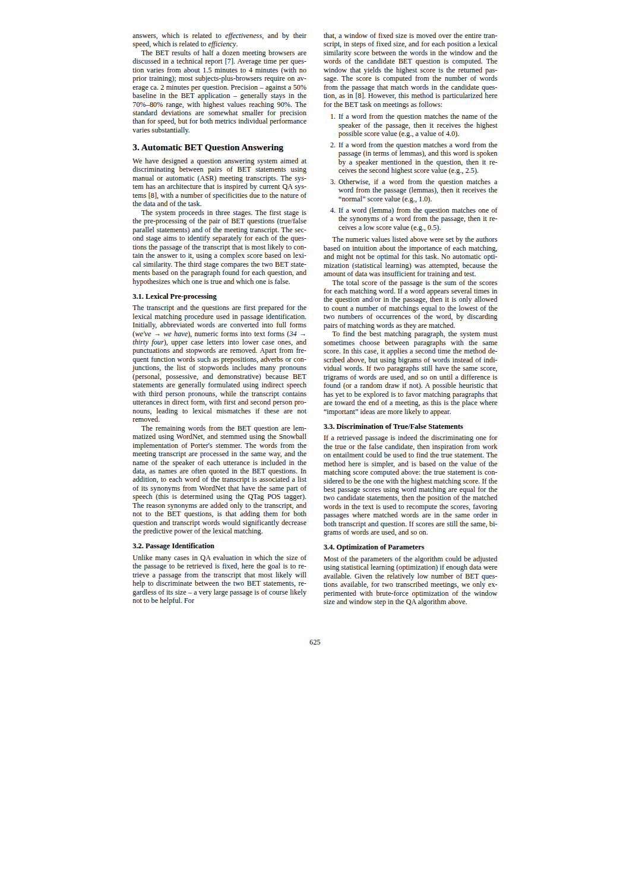answers, which is related to effectiveness, and by their speed, which is related to efficiency.
The BET results of half a dozen meeting browsers are discussed in a technical report [7]. Average time per question varies from about 1.5 minutes to 4 minutes (with no prior training); most subjects-plus-browsers require on average ca. 2 minutes per question. Precision – against a 50% baseline in the BET application – generally stays in the 70%–80% range, with highest values reaching 90%. The standard deviations are somewhat smaller for precision than for speed, but for both metrics individual performance varies substantially.
3. Automatic BET Question Answering
We have designed a question answering system aimed at discriminating between pairs of BET statements using manual or automatic (ASR) meeting transcripts. The system has an architecture that is inspired by current QA systems [8], with a number of specificities due to the nature of the data and of the task.
The system proceeds in three stages. The first stage is the pre-processing of the pair of BET questions (true/false parallel statements) and of the meeting transcript. The second stage aims to identify separately for each of the questions the passage of the transcript that is most likely to contain the answer to it, using a complex score based on lexical similarity. The third stage compares the two BET statements based on the paragraph found for each question, and hypothesizes which one is true and which one is false.
3.1. Lexical Pre-processing
The transcript and the questions are first prepared for the lexical matching procedure used in passage identification. Initially, abbreviated words are converted into full forms (we've → we have), numeric forms into text forms (34 → thirty four), upper case letters into lower case ones, and punctuations and stopwords are removed. Apart from frequent function words such as prepositions, adverbs or conjunctions, the list of stopwords includes many pronouns (personal, possessive, and demonstrative) because BET statements are generally formulated using indirect speech with third person pronouns, while the transcript contains utterances in direct form, with first and second person pronouns, leading to lexical mismatches if these are not removed.
The remaining words from the BET question are lemmatized using WordNet, and stemmed using the Snowball implementation of Porter's stemmer. The words from the meeting transcript are processed in the same way, and the name of the speaker of each utterance is included in the data, as names are often quoted in the BET questions. In addition, to each word of the transcript is associated a list of its synonyms from WordNet that have the same part of speech (this is determined using the QTag POS tagger). The reason synonyms are added only to the transcript, and not to the BET questions, is that adding them for both question and transcript words would significantly decrease the predictive power of the lexical matching.
3.2. Passage Identification
Unlike many cases in QA evaluation in which the size of the passage to be retrieved is fixed, here the goal is to retrieve a passage from the transcript that most likely will help to discriminate between the two BET statements, regardless of its size – a very large passage is of course likely not to be helpful. For
that, a window of fixed size is moved over the entire transcript, in steps of fixed size, and for each position a lexical similarity score between the words in the window and the words of the candidate BET question is computed. The window that yields the highest score is the returned passage. The score is computed from the number of words from the passage that match words in the candidate question, as in [8]. However, this method is particularized here for the BET task on meetings as follows:
If a word from the question matches the name of the speaker of the passage, then it receives the highest possible score value (e.g., a value of 4.0).
If a word from the question matches a word from the passage (in terms of lemmas), and this word is spoken by a speaker mentioned in the question, then it receives the second highest score value (e.g., 2.5).
Otherwise, if a word from the question matches a word from the passage (lemmas), then it receives the “normal” score value (e.g., 1.0).
If a word (lemma) from the question matches one of the synonyms of a word from the passage, then it receives a low score value (e.g., 0.5).
The numeric values listed above were set by the authors based on intuition about the importance of each matching, and might not be optimal for this task. No automatic optimization (statistical learning) was attempted, because the amount of data was insufficient for training and test.
The total score of the passage is the sum of the scores for each matching word. If a word appears several times in the question and/or in the passage, then it is only allowed to count a number of matchings equal to the lowest of the two numbers of occurrences of the word, by discarding pairs of matching words as they are matched.
To find the best matching paragraph, the system must sometimes choose between paragraphs with the same score. In this case, it applies a second time the method described above, but using bigrams of words instead of individual words. If two paragraphs still have the same score, trigrams of words are used, and so on until a difference is found (or a random draw if not). A possible heuristic that has yet to be explored is to favor matching paragraphs that are toward the end of a meeting, as this is the place where “important” ideas are more likely to appear.
3.3. Discrimination of True/False Statements
If a retrieved passage is indeed the discriminating one for the true or the false candidate, then inspiration from work on entailment could be used to find the true statement. The method here is simpler, and is based on the value of the matching score computed above: the true statement is considered to be the one with the highest matching score. If the best passage scores using word matching are equal for the two candidate statements, then the position of the matched words in the text is used to recompute the scores, favoring passages where matched words are in the same order in both transcript and question. If scores are still the same, bigrams of words are used, and so on.
3.4. Optimization of Parameters
Most of the parameters of the algorithm could be adjusted using statistical learning (optimization) if enough data were available. Given the relatively low number of BET questions available, for two transcribed meetings, we only experimented with brute-force optimization of the window size and window step in the QA algorithm above.
625